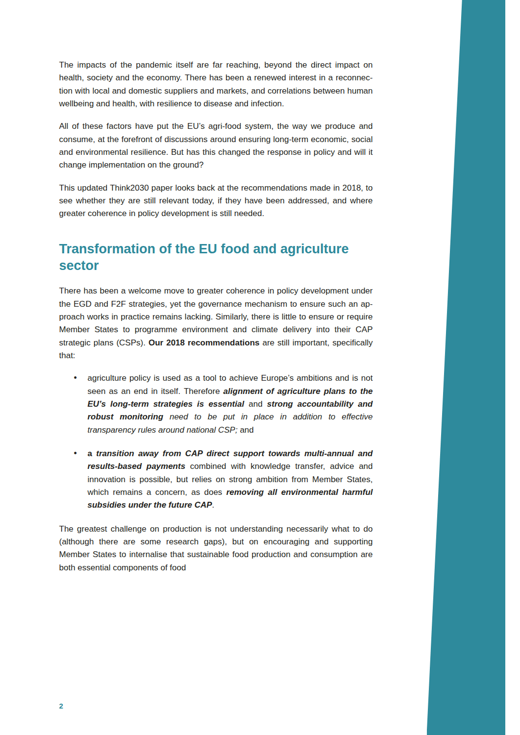The impacts of the pandemic itself are far reaching, beyond the direct impact on health, society and the economy. There has been a renewed interest in a reconnection with local and domestic suppliers and markets, and correlations between human wellbeing and health, with resilience to disease and infection.
All of these factors have put the EU’s agri-food system, the way we produce and consume, at the forefront of discussions around ensuring long-term economic, social and environmental resilience. But has this changed the response in policy and will it change implementation on the ground?
This updated Think2030 paper looks back at the recommendations made in 2018, to see whether they are still relevant today, if they have been addressed, and where greater coherence in policy development is still needed.
Transformation of the EU food and agriculture sector
There has been a welcome move to greater coherence in policy development under the EGD and F2F strategies, yet the governance mechanism to ensure such an approach works in practice remains lacking. Similarly, there is little to ensure or require Member States to programme environment and climate delivery into their CAP strategic plans (CSPs). Our 2018 recommendations are still important, specifically that:
agriculture policy is used as a tool to achieve Europe’s ambitions and is not seen as an end in itself. Therefore alignment of agriculture plans to the EU’s long-term strategies is essential and strong accountability and robust monitoring need to be put in place in addition to effective transparency rules around national CSP; and
a transition away from CAP direct support towards multi-annual and results-based payments combined with knowledge transfer, advice and innovation is possible, but relies on strong ambition from Member States, which remains a concern, as does removing all environmental harmful subsidies under the future CAP.
The greatest challenge on production is not understanding necessarily what to do (although there are some research gaps), but on encouraging and supporting Member States to internalise that sustainable food production and consumption are both essential components of food
2